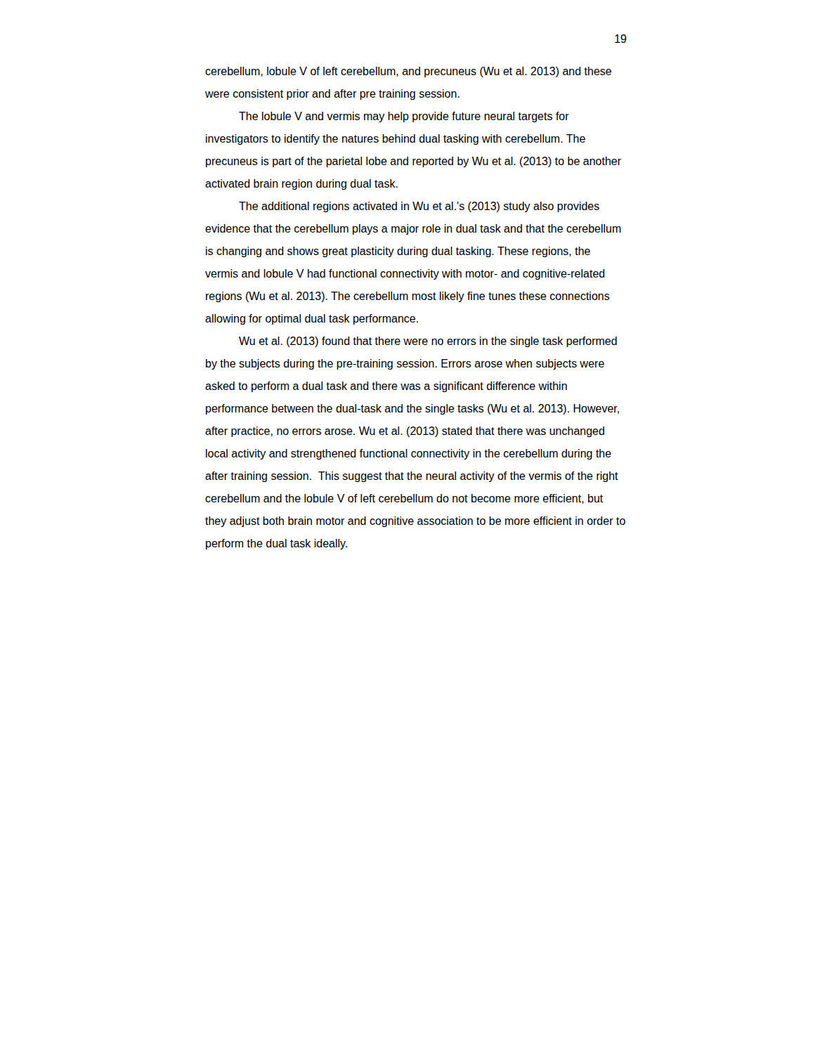19
cerebellum, lobule V of left cerebellum, and precuneus (Wu et al. 2013) and these were consistent prior and after pre training session.
The lobule V and vermis may help provide future neural targets for investigators to identify the natures behind dual tasking with cerebellum. The precuneus is part of the parietal lobe and reported by Wu et al. (2013) to be another activated brain region during dual task.
The additional regions activated in Wu et al.'s (2013) study also provides evidence that the cerebellum plays a major role in dual task and that the cerebellum is changing and shows great plasticity during dual tasking. These regions, the vermis and lobule V had functional connectivity with motor- and cognitive-related regions (Wu et al. 2013). The cerebellum most likely fine tunes these connections allowing for optimal dual task performance.
Wu et al. (2013) found that there were no errors in the single task performed by the subjects during the pre-training session. Errors arose when subjects were asked to perform a dual task and there was a significant difference within performance between the dual-task and the single tasks (Wu et al. 2013). However, after practice, no errors arose. Wu et al. (2013) stated that there was unchanged local activity and strengthened functional connectivity in the cerebellum during the after training session. This suggest that the neural activity of the vermis of the right cerebellum and the lobule V of left cerebellum do not become more efficient, but they adjust both brain motor and cognitive association to be more efficient in order to perform the dual task ideally.